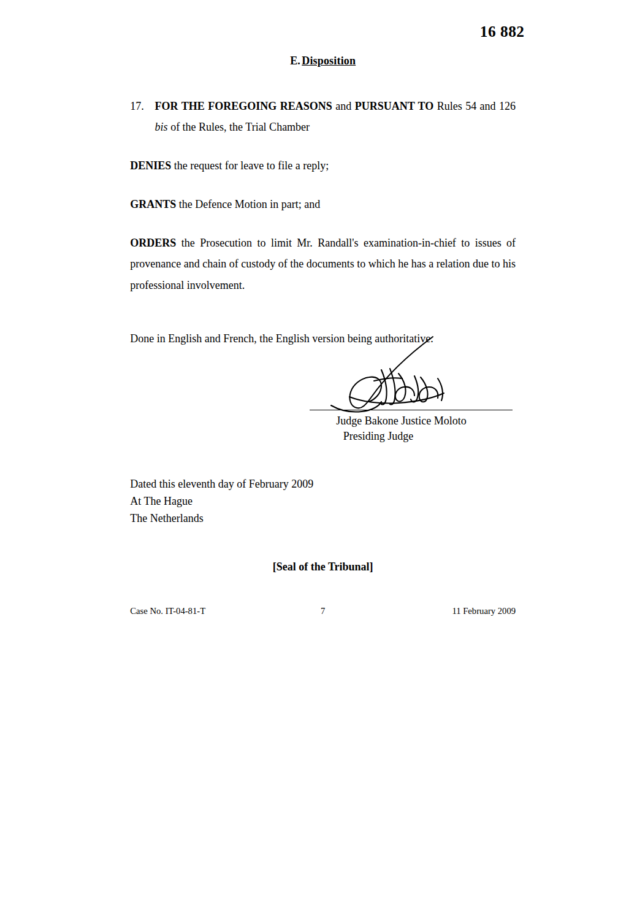16 882
E. Disposition
17. FOR THE FOREGOING REASONS and PURSUANT TO Rules 54 and 126 bis of the Rules, the Trial Chamber
DENIES the request for leave to file a reply;
GRANTS the Defence Motion in part; and
ORDERS the Prosecution to limit Mr. Randall's examination-in-chief to issues of provenance and chain of custody of the documents to which he has a relation due to his professional involvement.
Done in English and French, the English version being authoritative.
Judge Bakone Justice Moloto Presiding Judge
Dated this eleventh day of February 2009
At The Hague
The Netherlands
[Seal of the Tribunal]
Case No. IT-04-81-T 7 11 February 2009